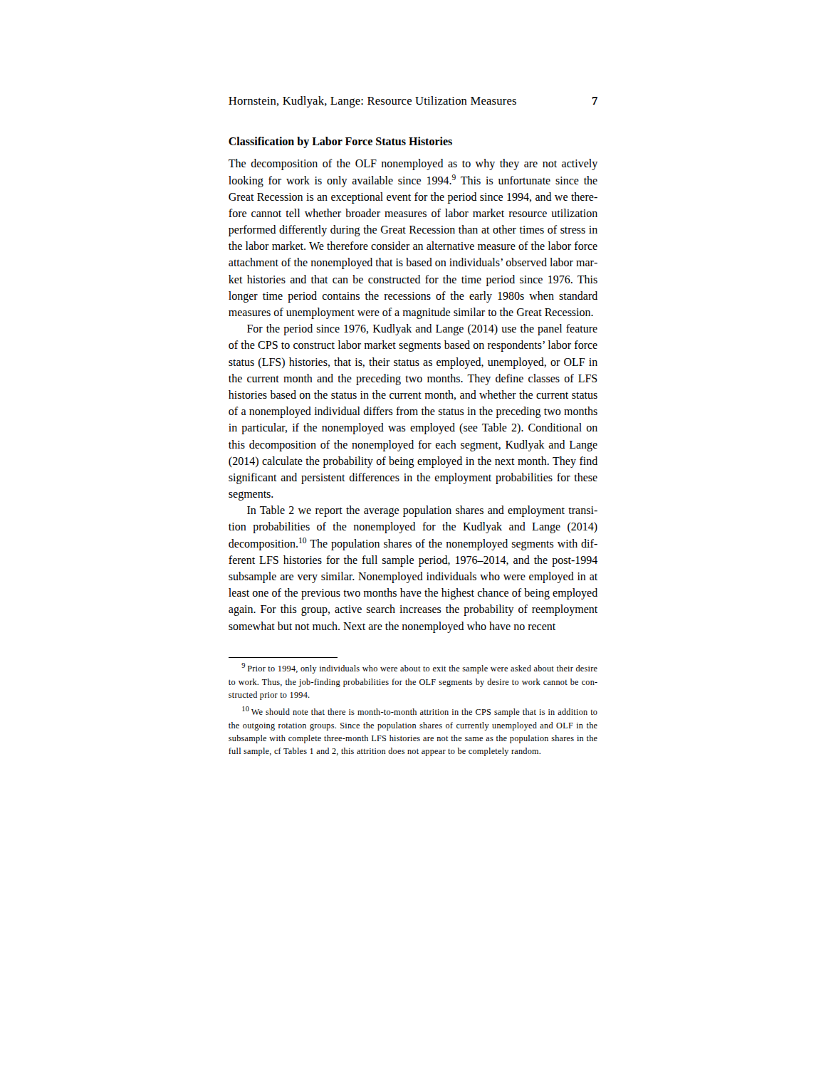Hornstein, Kudlyak, Lange: Resource Utilization Measures 7
Classification by Labor Force Status Histories
The decomposition of the OLF nonemployed as to why they are not actively looking for work is only available since 1994.9 This is unfortunate since the Great Recession is an exceptional event for the period since 1994, and we therefore cannot tell whether broader measures of labor market resource utilization performed differently during the Great Recession than at other times of stress in the labor market. We therefore consider an alternative measure of the labor force attachment of the nonemployed that is based on individuals’ observed labor market histories and that can be constructed for the time period since 1976. This longer time period contains the recessions of the early 1980s when standard measures of unemployment were of a magnitude similar to the Great Recession.
For the period since 1976, Kudlyak and Lange (2014) use the panel feature of the CPS to construct labor market segments based on respondents’ labor force status (LFS) histories, that is, their status as employed, unemployed, or OLF in the current month and the preceding two months. They define classes of LFS histories based on the status in the current month, and whether the current status of a nonemployed individual differs from the status in the preceding two months in particular, if the nonemployed was employed (see Table 2). Conditional on this decomposition of the nonemployed for each segment, Kudlyak and Lange (2014) calculate the probability of being employed in the next month. They find significant and persistent differences in the employment probabilities for these segments.
In Table 2 we report the average population shares and employment transition probabilities of the nonemployed for the Kudlyak and Lange (2014) decomposition.10 The population shares of the nonemployed segments with different LFS histories for the full sample period, 1976–2014, and the post-1994 subsample are very similar. Nonemployed individuals who were employed in at least one of the previous two months have the highest chance of being employed again. For this group, active search increases the probability of reemployment somewhat but not much. Next are the nonemployed who have no recent
9 Prior to 1994, only individuals who were about to exit the sample were asked about their desire to work. Thus, the job-finding probabilities for the OLF segments by desire to work cannot be constructed prior to 1994.
10 We should note that there is month-to-month attrition in the CPS sample that is in addition to the outgoing rotation groups. Since the population shares of currently unemployed and OLF in the subsample with complete three-month LFS histories are not the same as the population shares in the full sample, cf Tables 1 and 2, this attrition does not appear to be completely random.